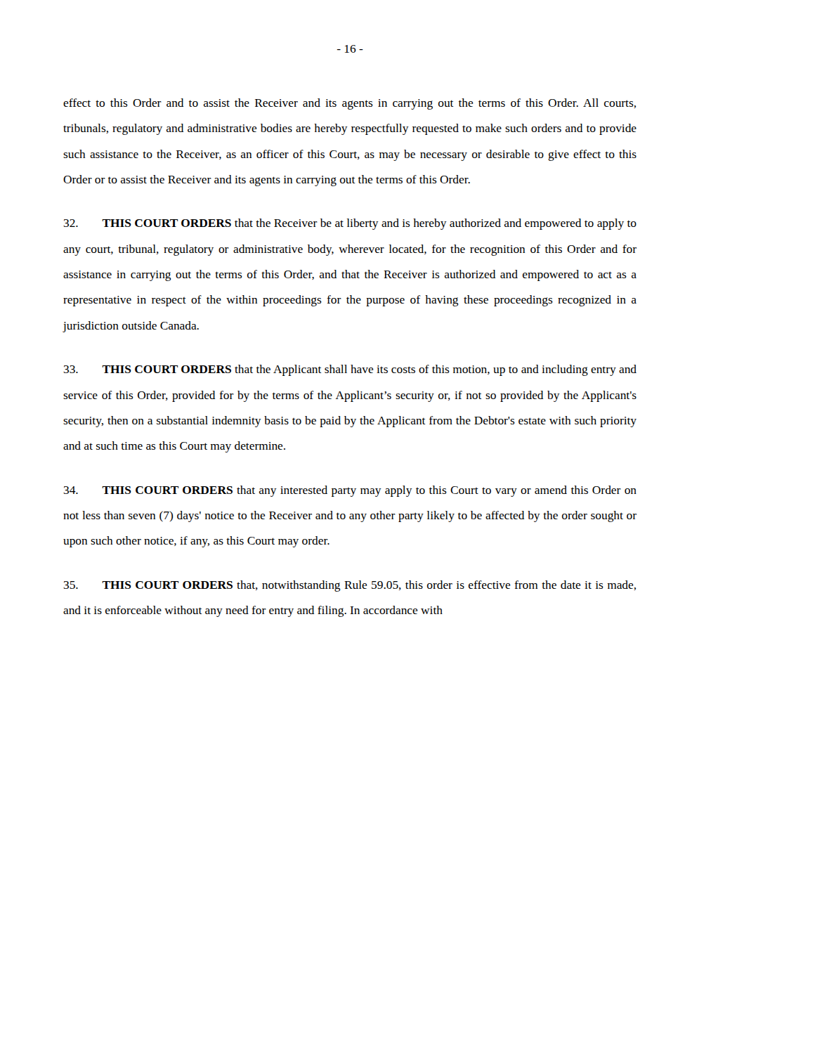- 16 -
effect to this Order and to assist the Receiver and its agents in carrying out the terms of this Order. All courts, tribunals, regulatory and administrative bodies are hereby respectfully requested to make such orders and to provide such assistance to the Receiver, as an officer of this Court, as may be necessary or desirable to give effect to this Order or to assist the Receiver and its agents in carrying out the terms of this Order.
32. THIS COURT ORDERS that the Receiver be at liberty and is hereby authorized and empowered to apply to any court, tribunal, regulatory or administrative body, wherever located, for the recognition of this Order and for assistance in carrying out the terms of this Order, and that the Receiver is authorized and empowered to act as a representative in respect of the within proceedings for the purpose of having these proceedings recognized in a jurisdiction outside Canada.
33. THIS COURT ORDERS that the Applicant shall have its costs of this motion, up to and including entry and service of this Order, provided for by the terms of the Applicant’s security or, if not so provided by the Applicant's security, then on a substantial indemnity basis to be paid by the Applicant from the Debtor's estate with such priority and at such time as this Court may determine.
34. THIS COURT ORDERS that any interested party may apply to this Court to vary or amend this Order on not less than seven (7) days' notice to the Receiver and to any other party likely to be affected by the order sought or upon such other notice, if any, as this Court may order.
35. THIS COURT ORDERS that, notwithstanding Rule 59.05, this order is effective from the date it is made, and it is enforceable without any need for entry and filing. In accordance with